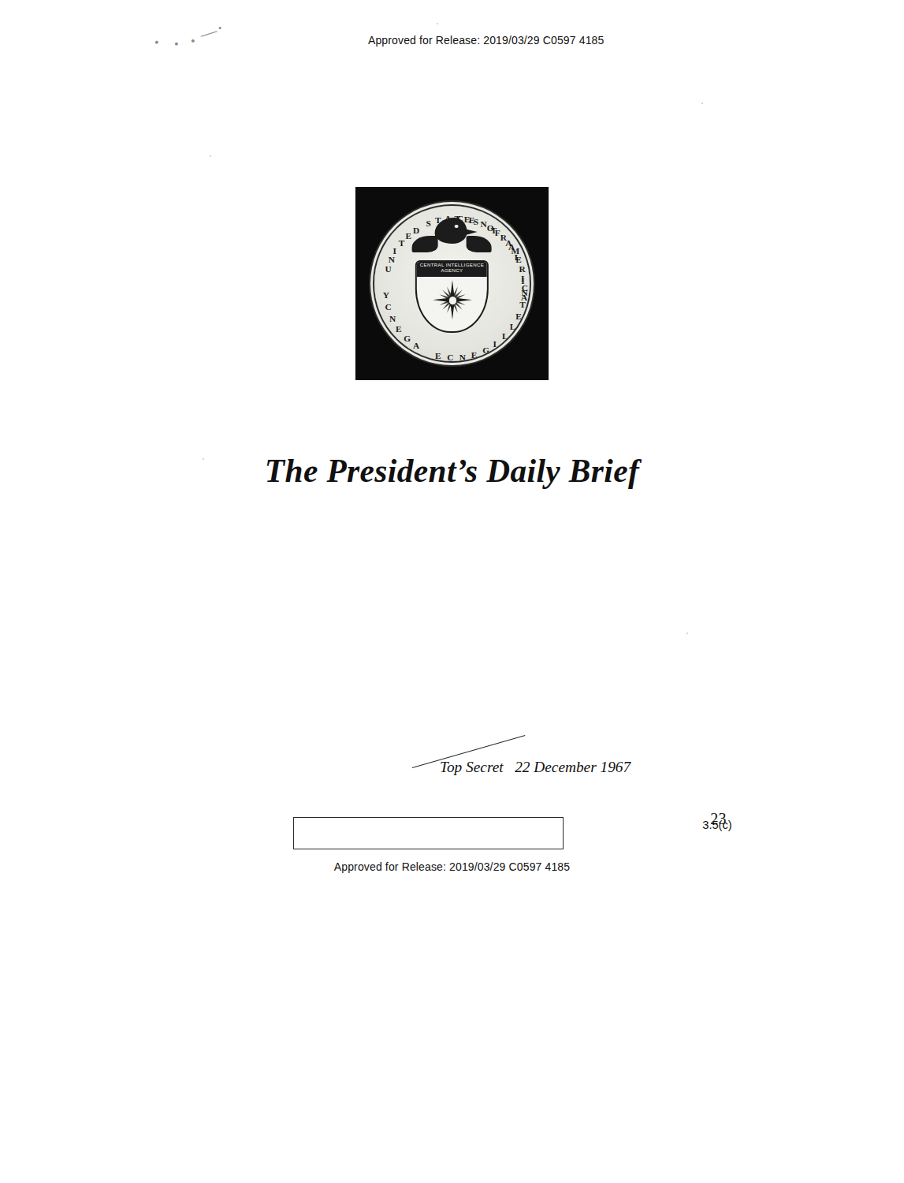• • • — •
Approved for Release: 2019/03/29 C0597 4185
C E N T R A L I N T E L L I G E N C E A G E N C Y U N I T E D S T A T E S O F A M E R I C A
CENTRAL INTELLIGENCE AGENCY
The President’s Daily Brief
Top Secret 22 December 1967
3.5(c)
23
Approved for Release: 2019/03/29 C0597 4185